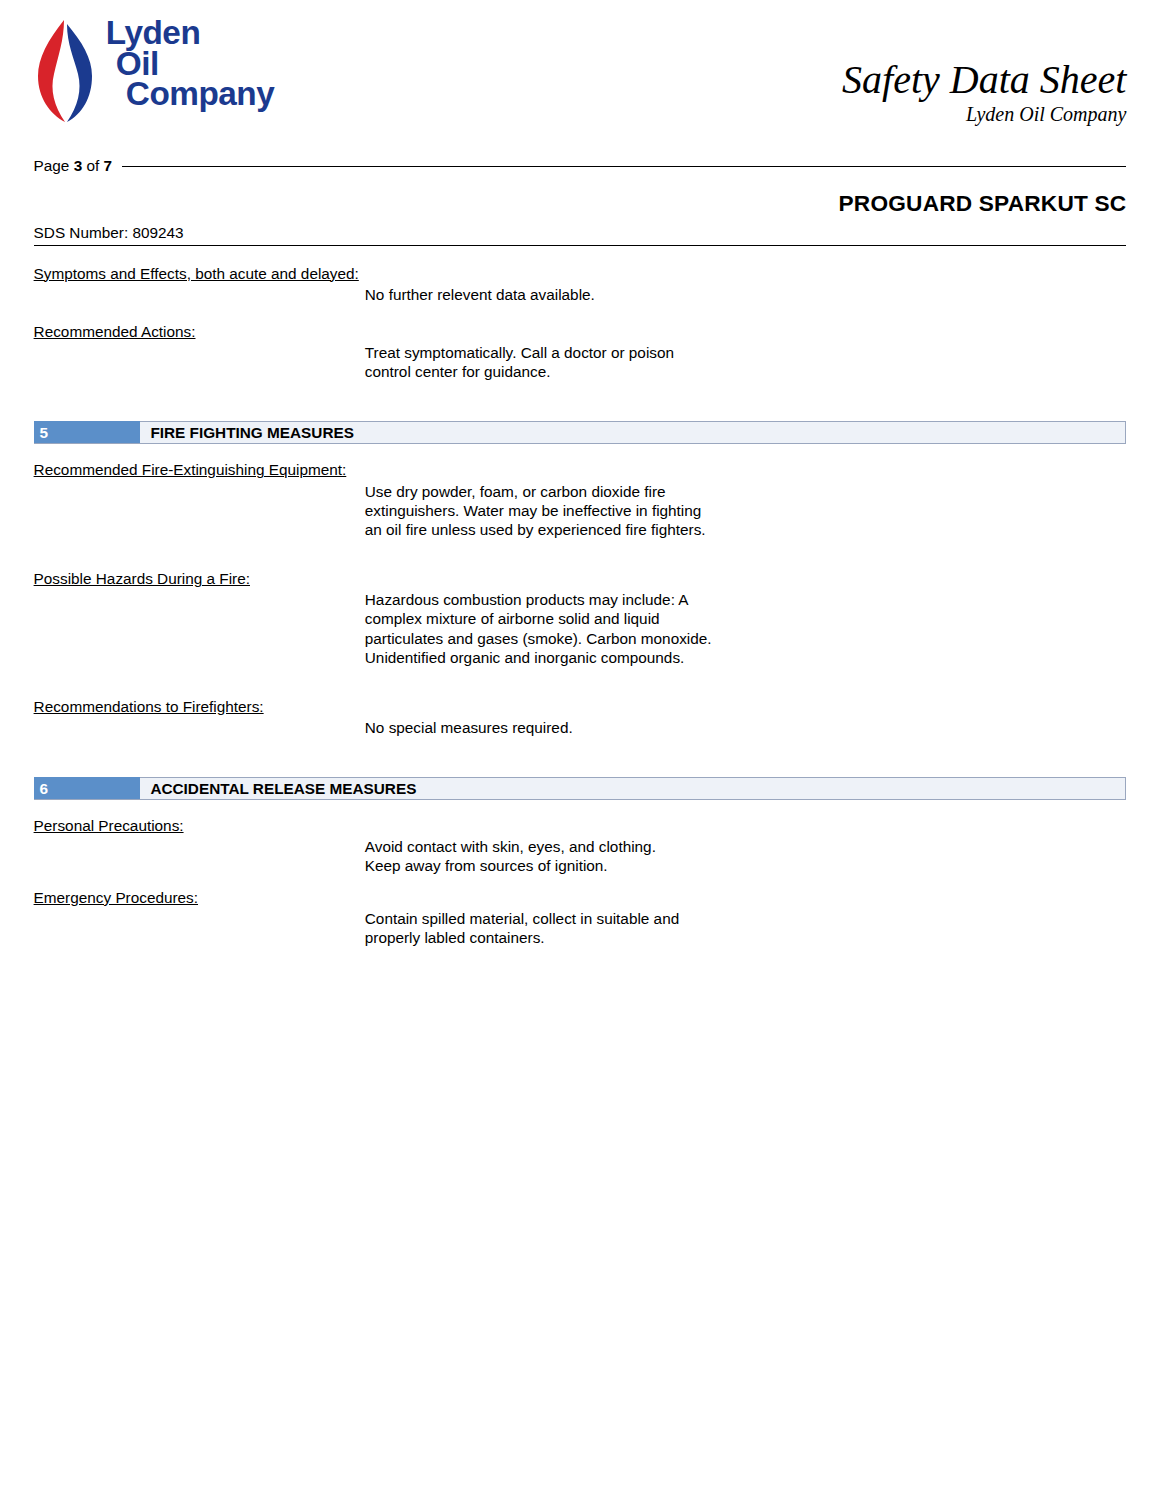Lyden
Oil
Company
Safety Data Sheet
Lyden Oil Company
Page 3 of 7
PROGUARD SPARKUT SC
SDS Number: 809243
Symptoms and Effects, both acute and delayed:
No further relevent data available.
Recommended Actions:
Treat symptomatically. Call a doctor or poison
control center for guidance.
5
FIRE FIGHTING MEASURES
Recommended Fire-Extinguishing Equipment:
Use dry powder, foam, or carbon dioxide fire
extinguishers. Water may be ineffective in fighting
an oil fire unless used by experienced fire fighters.
Possible Hazards During a Fire:
Hazardous combustion products may include: A
complex mixture of airborne solid and liquid
particulates and gases (smoke). Carbon monoxide.
Unidentified organic and inorganic compounds.
Recommendations to Firefighters:
No special measures required.
6
ACCIDENTAL RELEASE MEASURES
Personal Precautions:
Avoid contact with skin, eyes, and clothing.
Keep away from sources of ignition.
Emergency Procedures:
Contain spilled material, collect in suitable and
properly labled containers.